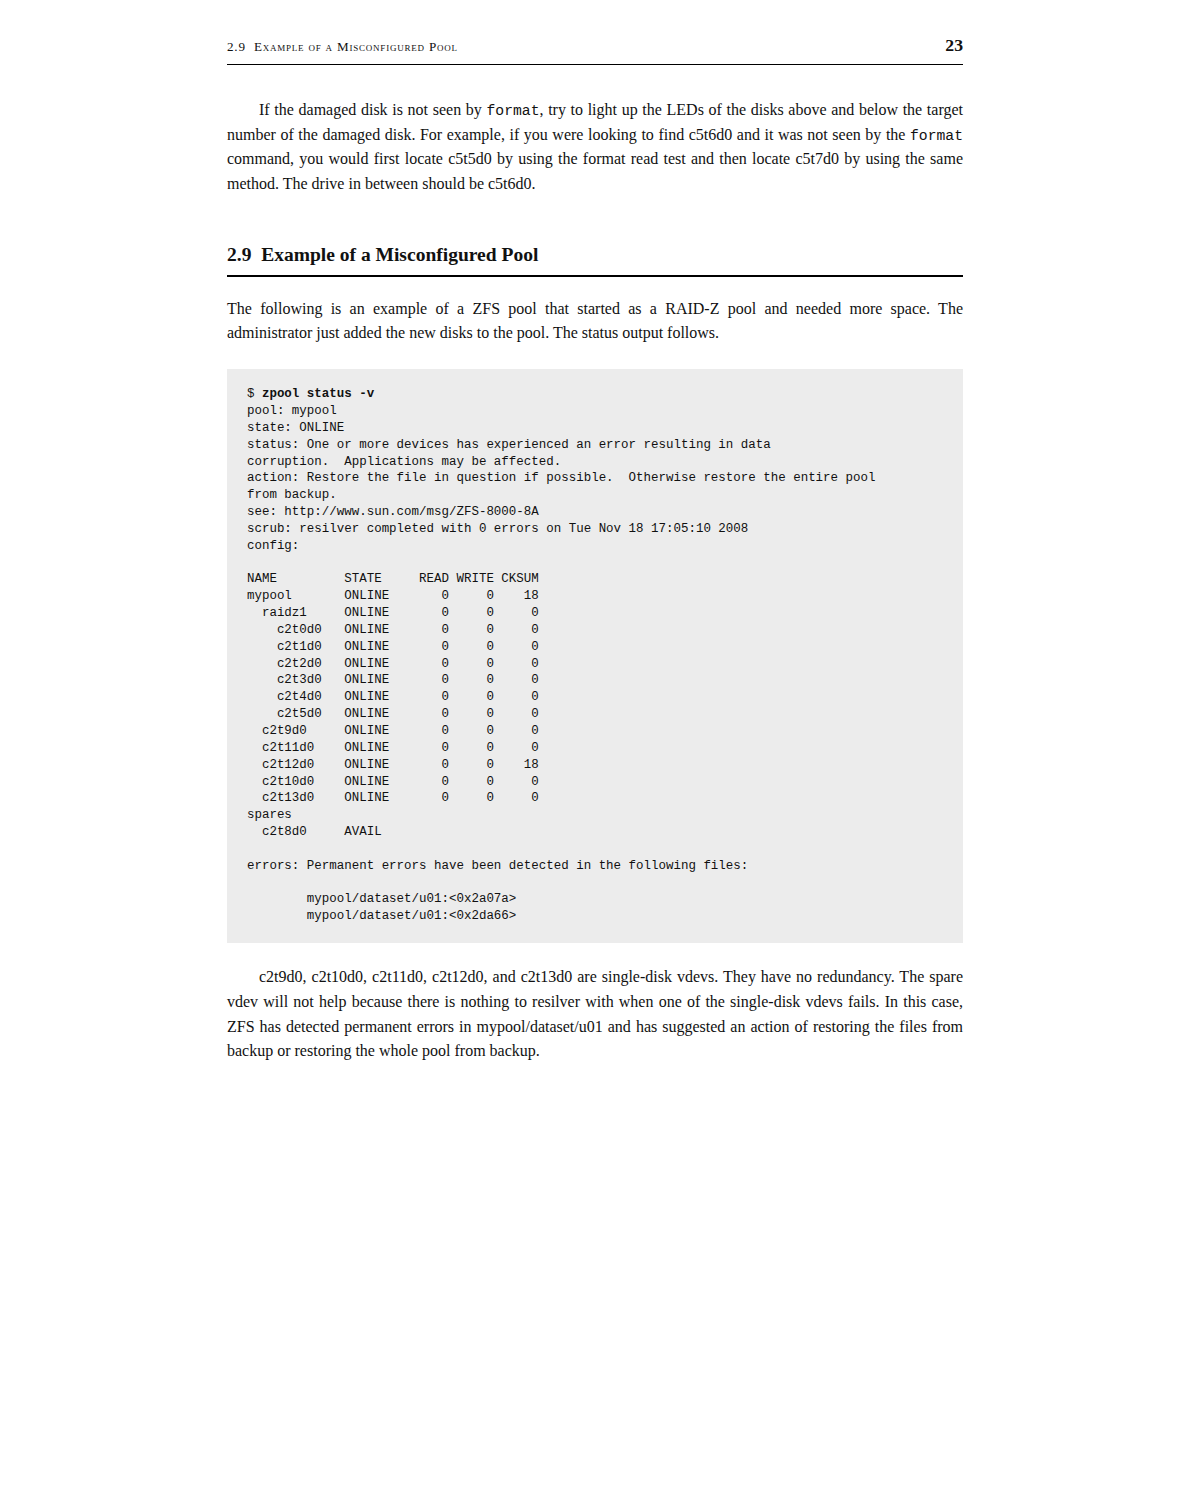2.9 Example of a Misconfigured Pool 23
If the damaged disk is not seen by format, try to light up the LEDs of the disks above and below the target number of the damaged disk. For example, if you were looking to find c5t6d0 and it was not seen by the format command, you would first locate c5t5d0 by using the format read test and then locate c5t7d0 by using the same method. The drive in between should be c5t6d0.
2.9 Example of a Misconfigured Pool
The following is an example of a ZFS pool that started as a RAID-Z pool and needed more space. The administrator just added the new disks to the pool. The status output follows.
$ zpool status -v
pool: mypool
state: ONLINE
status: One or more devices has experienced an error resulting in data
corruption.  Applications may be affected.
action: Restore the file in question if possible.  Otherwise restore the entire pool
from backup.
see: http://www.sun.com/msg/ZFS-8000-8A
scrub: resilver completed with 0 errors on Tue Nov 18 17:05:10 2008
config:

NAME         STATE     READ WRITE CKSUM
mypool       ONLINE       0     0    18
  raidz1     ONLINE       0     0     0
    c2t0d0   ONLINE       0     0     0
    c2t1d0   ONLINE       0     0     0
    c2t2d0   ONLINE       0     0     0
    c2t3d0   ONLINE       0     0     0
    c2t4d0   ONLINE       0     0     0
    c2t5d0   ONLINE       0     0     0
  c2t9d0     ONLINE       0     0     0
  c2t11d0    ONLINE       0     0     0
  c2t12d0    ONLINE       0     0    18
  c2t10d0    ONLINE       0     0     0
  c2t13d0    ONLINE       0     0     0
spares
  c2t8d0     AVAIL

errors: Permanent errors have been detected in the following files:

        mypool/dataset/u01:<0x2a07a>
        mypool/dataset/u01:<0x2da66>
c2t9d0, c2t10d0, c2t11d0, c2t12d0, and c2t13d0 are single-disk vdevs. They have no redundancy. The spare vdev will not help because there is nothing to resilver with when one of the single-disk vdevs fails. In this case, ZFS has detected permanent errors in mypool/dataset/u01 and has suggested an action of restoring the files from backup or restoring the whole pool from backup.